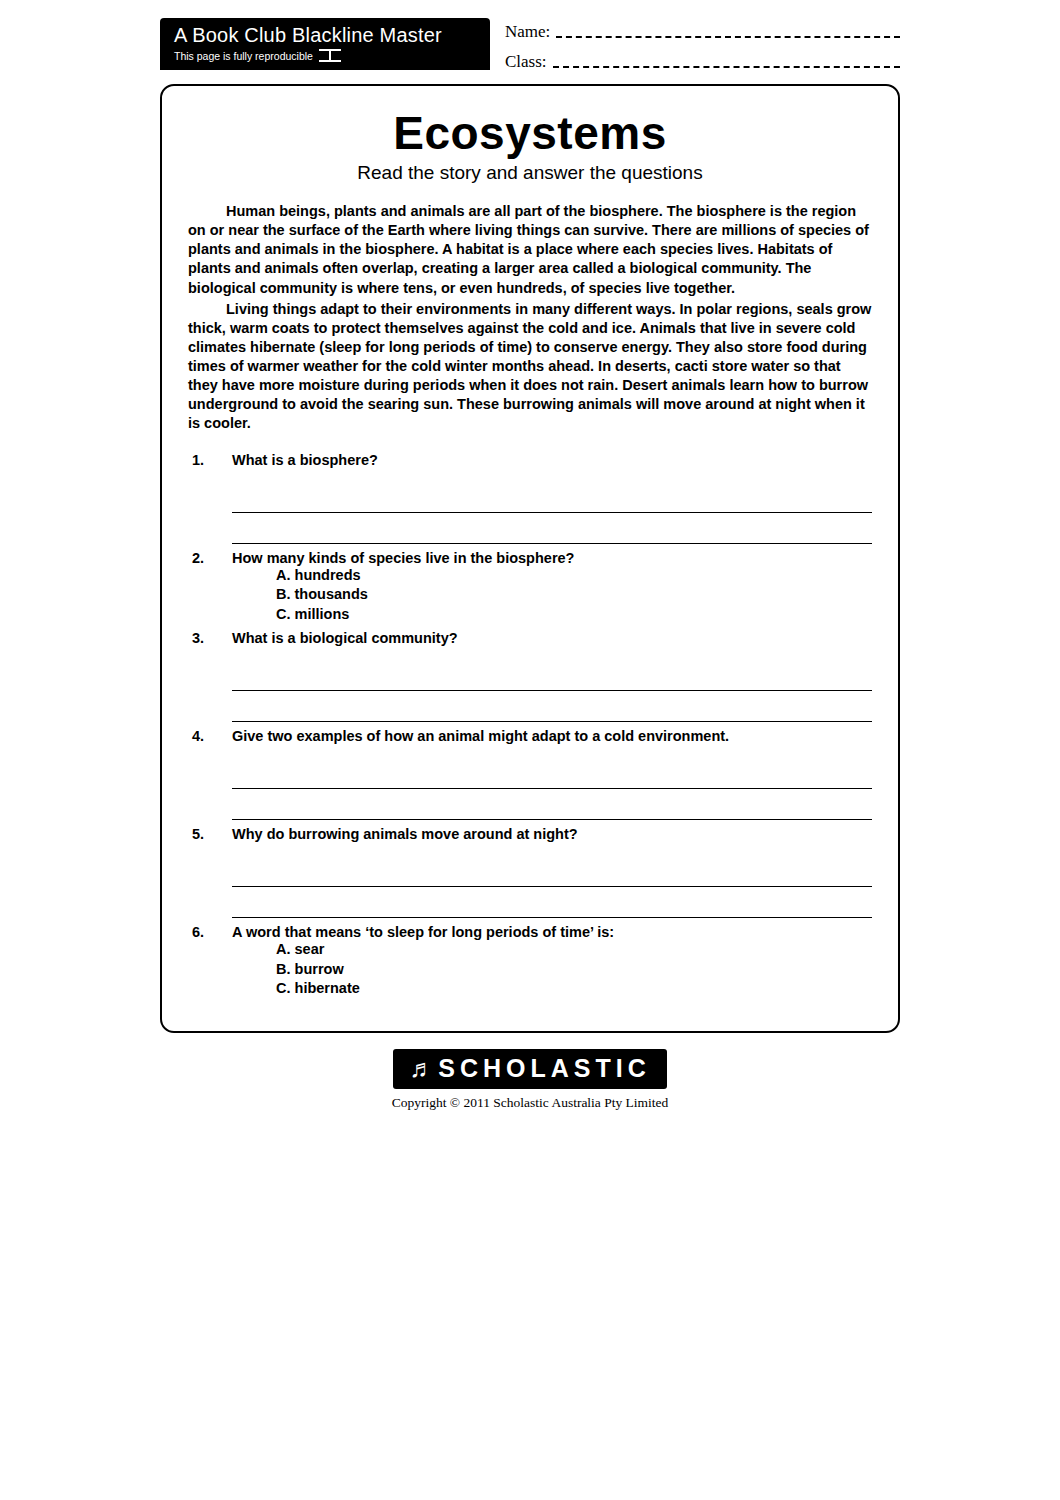A Book Club Blackline Master
This page is fully reproducible
Name:
Class:
Ecosystems
Read the story and answer the questions
Human beings, plants and animals are all part of the biosphere. The biosphere is the region on or near the surface of the Earth where living things can survive. There are millions of species of plants and animals in the biosphere. A habitat is a place where each species lives. Habitats of plants and animals often overlap, creating a larger area called a biological community. The biological community is where tens, or even hundreds, of species live together.
Living things adapt to their environments in many different ways. In polar regions, seals grow thick, warm coats to protect themselves against the cold and ice. Animals that live in severe cold climates hibernate (sleep for long periods of time) to conserve energy. They also store food during times of warmer weather for the cold winter months ahead. In deserts, cacti store water so that they have more moisture during periods when it does not rain. Desert animals learn how to burrow underground to avoid the searing sun. These burrowing animals will move around at night when it is cooler.
What is a biosphere?
How many kinds of species live in the biosphere?
A. hundreds
B. thousands
C. millions
What is a biological community?
Give two examples of how an animal might adapt to a cold environment.
Why do burrowing animals move around at night?
A word that means ‘to sleep for long periods of time’ is:
A. sear
B. burrow
C. hibernate
♬SCHOLASTIC
Copyright © 2011 Scholastic Australia Pty Limited